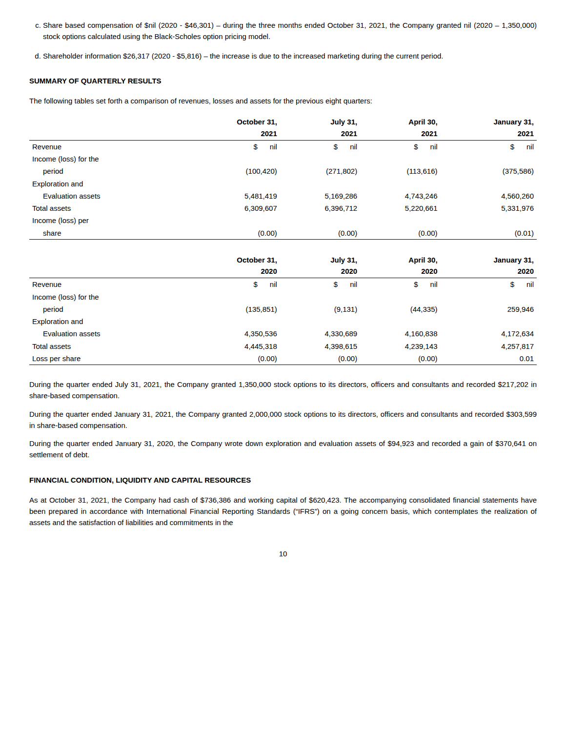Share based compensation of $nil (2020 - $46,301) – during the three months ended October 31, 2021, the Company granted nil (2020 – 1,350,000) stock options calculated using the Black-Scholes option pricing model.
Shareholder information $26,317 (2020 - $5,816) – the increase is due to the increased marketing during the current period.
SUMMARY OF QUARTERLY RESULTS
The following tables set forth a comparison of revenues, losses and assets for the previous eight quarters:
| | October 31, 2021 | July 31, 2021 | April 30, 2021 | January 31, 2021 |
| --- | --- | --- | --- | --- |
| Revenue | $ nil | $ nil | $ nil | $ nil |
| Income (loss) for the | | | | |
| period | (100,420) | (271,802) | (113,616) | (375,586) |
| Exploration and | | | | |
| Evaluation assets | 5,481,419 | 5,169,286 | 4,743,246 | 4,560,260 |
| Total assets | 6,309,607 | 6,396,712 | 5,220,661 | 5,331,976 |
| Income (loss) per | | | | |
| share | (0.00) | (0.00) | (0.00) | (0.01) |
| | October 31, 2020 | July 31, 2020 | April 30, 2020 | January 31, 2020 |
| --- | --- | --- | --- | --- |
| Revenue | $ nil | $ nil | $ nil | $ nil |
| Income (loss) for the | | | | |
| period | (135,851) | (9,131) | (44,335) | 259,946 |
| Exploration and | | | | |
| Evaluation assets | 4,350,536 | 4,330,689 | 4,160,838 | 4,172,634 |
| Total assets | 4,445,318 | 4,398,615 | 4,239,143 | 4,257,817 |
| Loss per share | (0.00) | (0.00) | (0.00) | 0.01 |
During the quarter ended July 31, 2021, the Company granted 1,350,000 stock options to its directors, officers and consultants and recorded $217,202 in share-based compensation.
During the quarter ended January 31, 2021, the Company granted 2,000,000 stock options to its directors, officers and consultants and recorded $303,599 in share-based compensation.
During the quarter ended January 31, 2020, the Company wrote down exploration and evaluation assets of $94,923 and recorded a gain of $370,641 on settlement of debt.
FINANCIAL CONDITION, LIQUIDITY AND CAPITAL RESOURCES
As at October 31, 2021, the Company had cash of $736,386 and working capital of $620,423. The accompanying consolidated financial statements have been prepared in accordance with International Financial Reporting Standards (“IFRS”) on a going concern basis, which contemplates the realization of assets and the satisfaction of liabilities and commitments in the
10